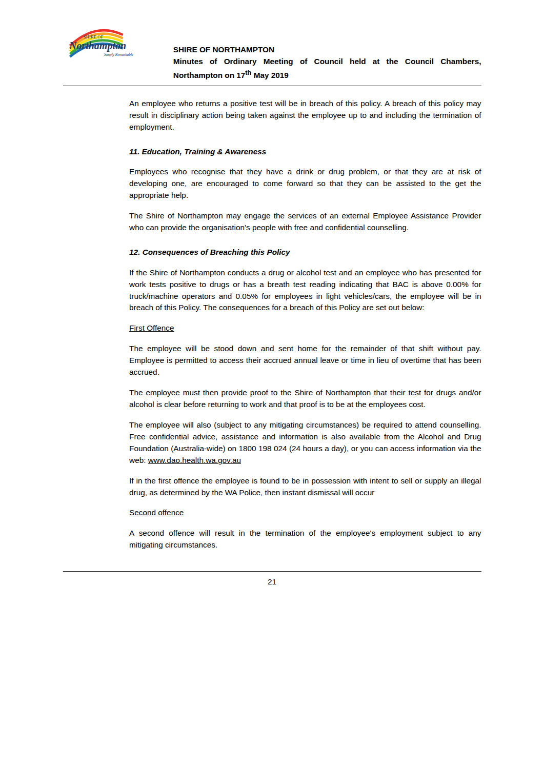SHIRE OF Northampton Simply Remarkable
SHIRE OF NORTHAMPTON
Minutes of Ordinary Meeting of Council held at the Council Chambers, Northampton on 17th May 2019
An employee who returns a positive test will be in breach of this policy. A breach of this policy may result in disciplinary action being taken against the employee up to and including the termination of employment.
11. Education, Training & Awareness
Employees who recognise that they have a drink or drug problem, or that they are at risk of developing one, are encouraged to come forward so that they can be assisted to the get the appropriate help.
The Shire of Northampton may engage the services of an external Employee Assistance Provider who can provide the organisation's people with free and confidential counselling.
12. Consequences of Breaching this Policy
If the Shire of Northampton conducts a drug or alcohol test and an employee who has presented for work tests positive to drugs or has a breath test reading indicating that BAC is above 0.00% for truck/machine operators and 0.05% for employees in light vehicles/cars, the employee will be in breach of this Policy. The consequences for a breach of this Policy are set out below:
First Offence
The employee will be stood down and sent home for the remainder of that shift without pay. Employee is permitted to access their accrued annual leave or time in lieu of overtime that has been accrued.
The employee must then provide proof to the Shire of Northampton that their test for drugs and/or alcohol is clear before returning to work and that proof is to be at the employees cost.
The employee will also (subject to any mitigating circumstances) be required to attend counselling. Free confidential advice, assistance and information is also available from the Alcohol and Drug Foundation (Australia-wide) on 1800 198 024 (24 hours a day), or you can access information via the web: www.dao.health.wa.gov.au
If in the first offence the employee is found to be in possession with intent to sell or supply an illegal drug, as determined by the WA Police, then instant dismissal will occur
Second offence
A second offence will result in the termination of the employee's employment subject to any mitigating circumstances.
21